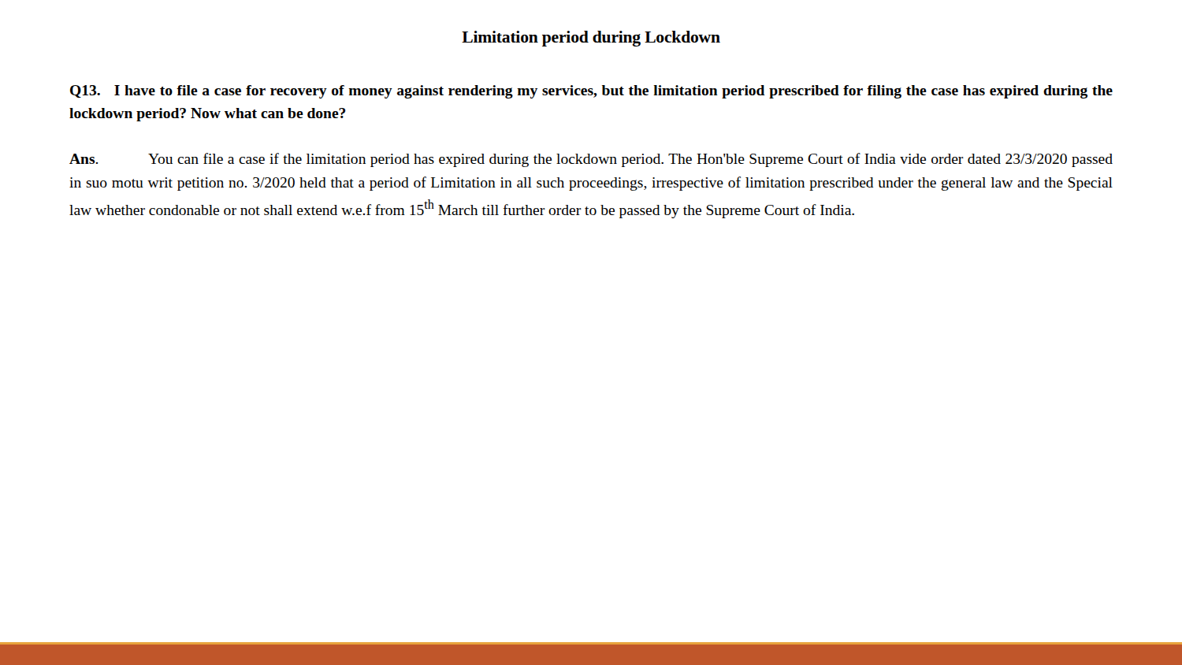Limitation period during Lockdown
Q13. I have to file a case for recovery of money against rendering my services, but the limitation period prescribed for filing the case has expired during the lockdown period? Now what can be done?
Ans. You can file a case if the limitation period has expired during the lockdown period. The Hon'ble Supreme Court of India vide order dated 23/3/2020 passed in suo motu writ petition no. 3/2020 held that a period of Limitation in all such proceedings, irrespective of limitation prescribed under the general law and the Special law whether condonable or not shall extend w.e.f from 15th March till further order to be passed by the Supreme Court of India.